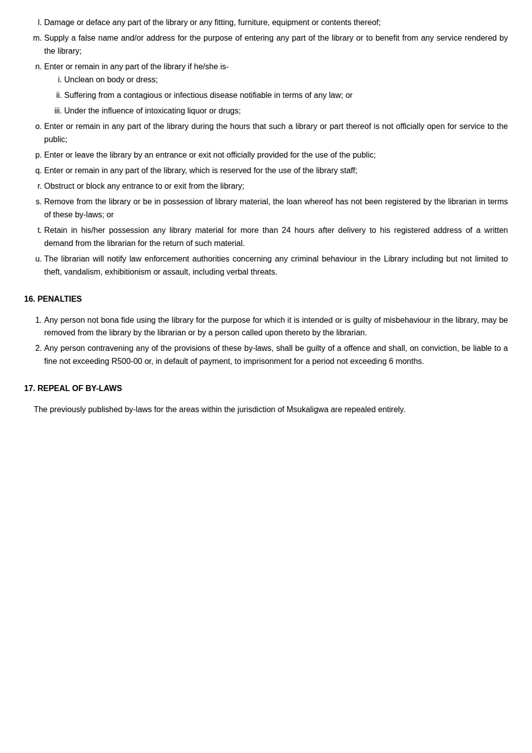Damage or deface any part of the library or any fitting, furniture, equipment or contents thereof;
Supply a false name and/or address for the purpose of entering any part of the library or to benefit from any service rendered by the library;
Enter or remain in any part of the library if he/she is-
Unclean on body or dress;
Suffering from a contagious or infectious disease notifiable in terms of any law; or
Under the influence of intoxicating liquor or drugs;
Enter or remain in any part of the library during the hours that such a library or part thereof is not officially open for service to the public;
Enter or leave the library by an entrance or exit not officially provided for the use of the public;
Enter or remain in any part of the library, which is reserved for the use of the library staff;
Obstruct or block any entrance to or exit from the library;
Remove from the library or be in possession of library material, the loan whereof has not been registered by the librarian in terms of these by-laws; or
Retain in his/her possession any library material for more than 24 hours after delivery to his registered address of a written demand from the librarian for the return of such material.
The librarian will notify law enforcement authorities concerning any criminal behaviour in the Library including but not limited to theft, vandalism, exhibitionism or assault, including verbal threats.
16. PENALTIES
Any person not bona fide using the library for the purpose for which it is intended or is guilty of misbehaviour in the library, may be removed from the library by the librarian or by a person called upon thereto by the librarian.
Any person contravening any of the provisions of these by-laws, shall be guilty of a offence and shall, on conviction, be liable to a fine not exceeding R500-00 or, in default of payment, to imprisonment for a period not exceeding 6 months.
17. REPEAL OF BY-LAWS
The previously published by-laws for the areas within the jurisdiction of Msukaligwa are repealed entirely.